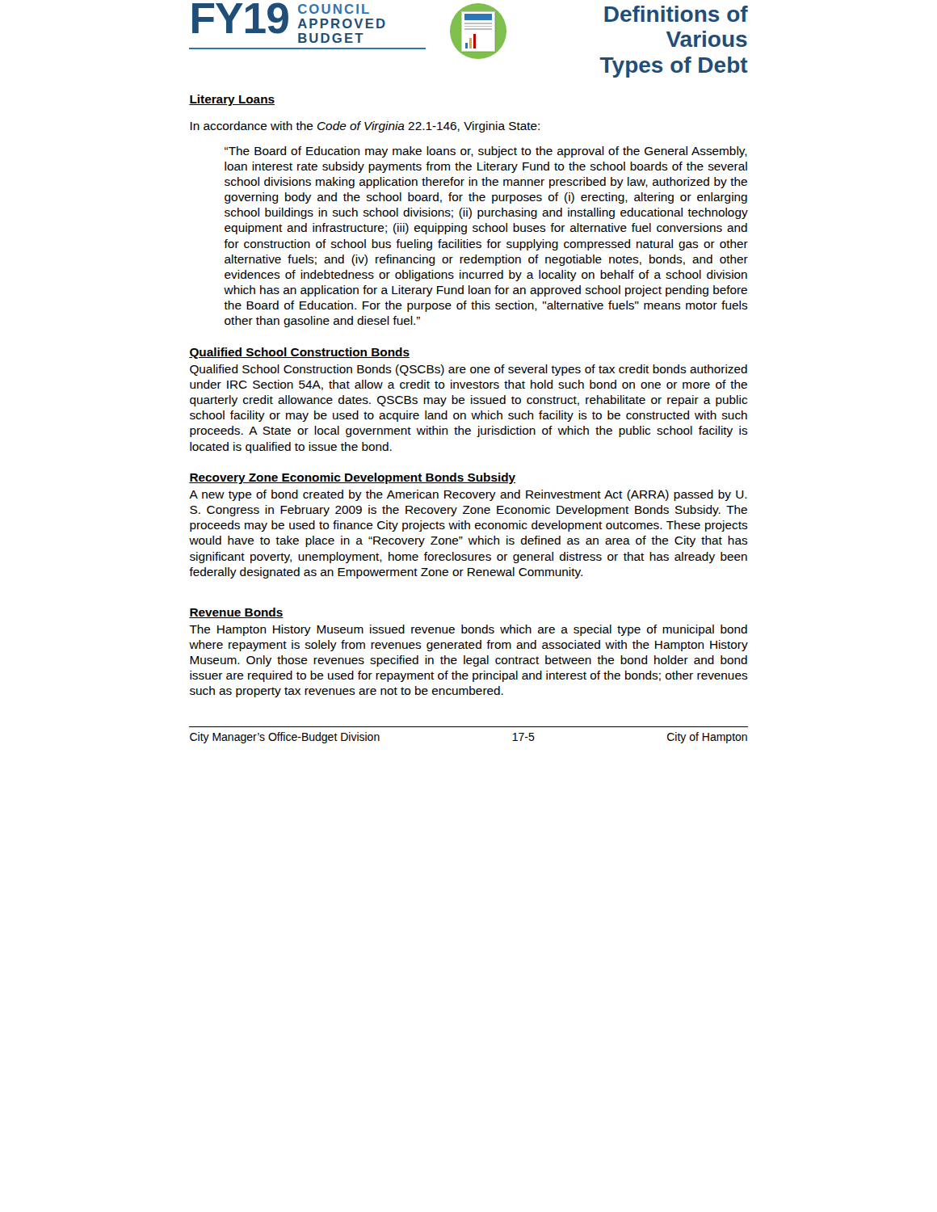FY19 COUNCIL APPROVED BUDGET
Definitions of Various
Types of Debt
Literary Loans
In accordance with the Code of Virginia 22.1-146, Virginia State:
“The Board of Education may make loans or, subject to the approval of the General Assembly, loan interest rate subsidy payments from the Literary Fund to the school boards of the several school divisions making application therefor in the manner prescribed by law, authorized by the governing body and the school board, for the purposes of (i) erecting, altering or enlarging school buildings in such school divisions; (ii) purchasing and installing educational technology equipment and infrastructure; (iii) equipping school buses for alternative fuel conversions and for construction of school bus fueling facilities for supplying compressed natural gas or other alternative fuels; and (iv) refinancing or redemption of negotiable notes, bonds, and other evidences of indebtedness or obligations incurred by a locality on behalf of a school division which has an application for a Literary Fund loan for an approved school project pending before the Board of Education. For the purpose of this section, "alternative fuels" means motor fuels other than gasoline and diesel fuel.”
Qualified School Construction Bonds
Qualified School Construction Bonds (QSCBs) are one of several types of tax credit bonds authorized under IRC Section 54A, that allow a credit to investors that hold such bond on one or more of the quarterly credit allowance dates. QSCBs may be issued to construct, rehabilitate or repair a public school facility or may be used to acquire land on which such facility is to be constructed with such proceeds. A State or local government within the jurisdiction of which the public school facility is located is qualified to issue the bond.
Recovery Zone Economic Development Bonds Subsidy
A new type of bond created by the American Recovery and Reinvestment Act (ARRA) passed by U. S. Congress in February 2009 is the Recovery Zone Economic Development Bonds Subsidy. The proceeds may be used to finance City projects with economic development outcomes. These projects would have to take place in a “Recovery Zone” which is defined as an area of the City that has significant poverty, unemployment, home foreclosures or general distress or that has already been federally designated as an Empowerment Zone or Renewal Community.
Revenue Bonds
The Hampton History Museum issued revenue bonds which are a special type of municipal bond where repayment is solely from revenues generated from and associated with the Hampton History Museum. Only those revenues specified in the legal contract between the bond holder and bond issuer are required to be used for repayment of the principal and interest of the bonds; other revenues such as property tax revenues are not to be encumbered.
City Manager’s Office-Budget Division
17-5
City of Hampton